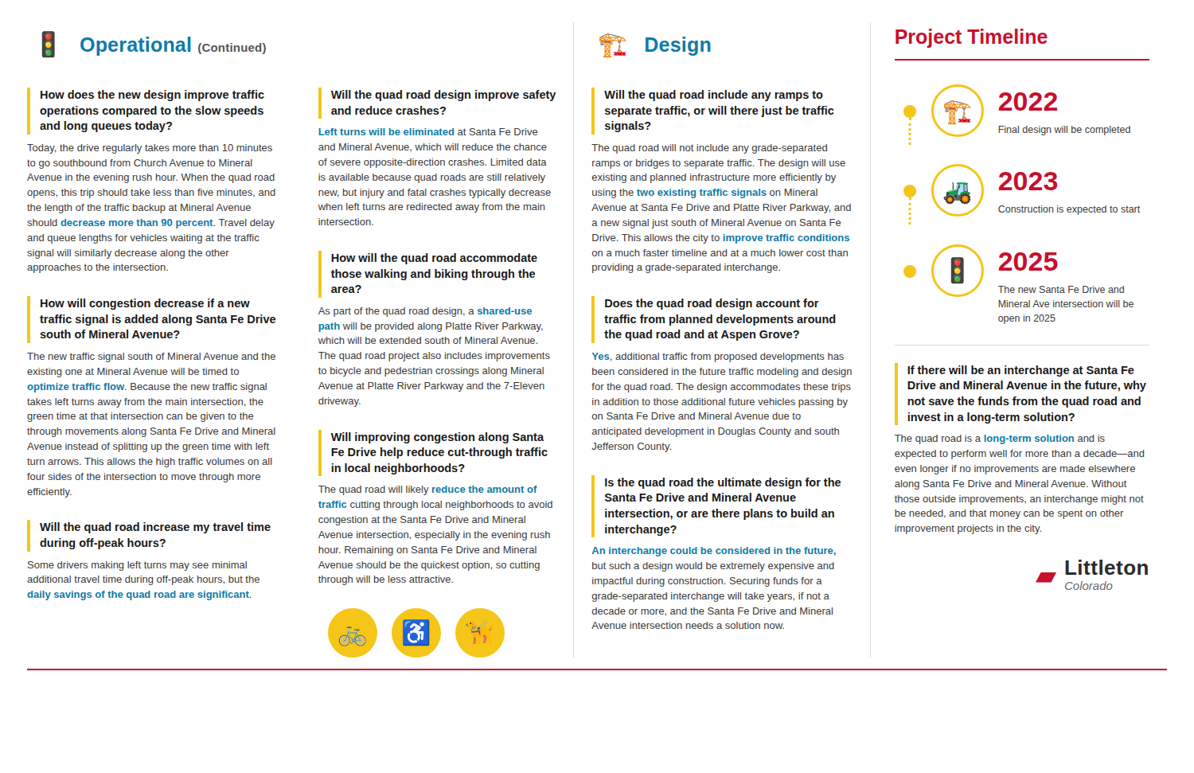🚦
Operational (Continued)
How does the new design improve traffic operations compared to the slow speeds and long queues today?
Today, the drive regularly takes more than 10 minutes to go southbound from Church Avenue to Mineral Avenue in the evening rush hour. When the quad road opens, this trip should take less than five minutes, and the length of the traffic backup at Mineral Avenue should decrease more than 90 percent. Travel delay and queue lengths for vehicles waiting at the traffic signal will similarly decrease along the other approaches to the intersection.
How will congestion decrease if a new traffic signal is added along Santa Fe Drive south of Mineral Avenue?
The new traffic signal south of Mineral Avenue and the existing one at Mineral Avenue will be timed to optimize traffic flow. Because the new traffic signal takes left turns away from the main intersection, the green time at that intersection can be given to the through movements along Santa Fe Drive and Mineral Avenue instead of splitting up the green time with left turn arrows. This allows the high traffic volumes on all four sides of the intersection to move through more efficiently.
Will the quad road increase my travel time during off-peak hours?
Some drivers making left turns may see minimal additional travel time during off-peak hours, but the daily savings of the quad road are significant.
Will the quad road design improve safety and reduce crashes?
Left turns will be eliminated at Santa Fe Drive and Mineral Avenue, which will reduce the chance of severe opposite-direction crashes. Limited data is available because quad roads are still relatively new, but injury and fatal crashes typically decrease when left turns are redirected away from the main intersection.
How will the quad road accommodate those walking and biking through the area?
As part of the quad road design, a shared-use path will be provided along Platte River Parkway, which will be extended south of Mineral Avenue. The quad road project also includes improvements to bicycle and pedestrian crossings along Mineral Avenue at Platte River Parkway and the 7-Eleven driveway.
Will improving congestion along Santa Fe Drive help reduce cut-through traffic in local neighborhoods?
The quad road will likely reduce the amount of traffic cutting through local neighborhoods to avoid congestion at the Santa Fe Drive and Mineral Avenue intersection, especially in the evening rush hour. Remaining on Santa Fe Drive and Mineral Avenue should be the quickest option, so cutting through will be less attractive.
🚲
♿
🦮
🏗️
Design
Will the quad road include any ramps to separate traffic, or will there just be traffic signals?
The quad road will not include any grade-separated ramps or bridges to separate traffic. The design will use existing and planned infrastructure more efficiently by using the two existing traffic signals on Mineral Avenue at Santa Fe Drive and Platte River Parkway, and a new signal just south of Mineral Avenue on Santa Fe Drive. This allows the city to improve traffic conditions on a much faster timeline and at a much lower cost than providing a grade-separated interchange.
Does the quad road design account for traffic from planned developments around the quad road and at Aspen Grove?
Yes, additional traffic from proposed developments has been considered in the future traffic modeling and design for the quad road. The design accommodates these trips in addition to those additional future vehicles passing by on Santa Fe Drive and Mineral Avenue due to anticipated development in Douglas County and south Jefferson County.
Is the quad road the ultimate design for the Santa Fe Drive and Mineral Avenue intersection, or are there plans to build an interchange?
An interchange could be considered in the future, but such a design would be extremely expensive and impactful during construction. Securing funds for a grade-separated interchange will take years, if not a decade or more, and the Santa Fe Drive and Mineral Avenue intersection needs a solution now.
Project Timeline
🏗️
2022
Final design will be completed
🚜
2023
Construction is expected to start
🚦
2025
The new Santa Fe Drive and Mineral Ave intersection will be open in 2025
If there will be an interchange at Santa Fe Drive and Mineral Avenue in the future, why not save the funds from the quad road and invest in a long-term solution?
The quad road is a long-term solution and is expected to perform well for more than a decade—and even longer if no improvements are made elsewhere along Santa Fe Drive and Mineral Avenue. Without those outside improvements, an interchange might not be needed, and that money can be spent on other improvement projects in the city.
▰
Littleton
Colorado